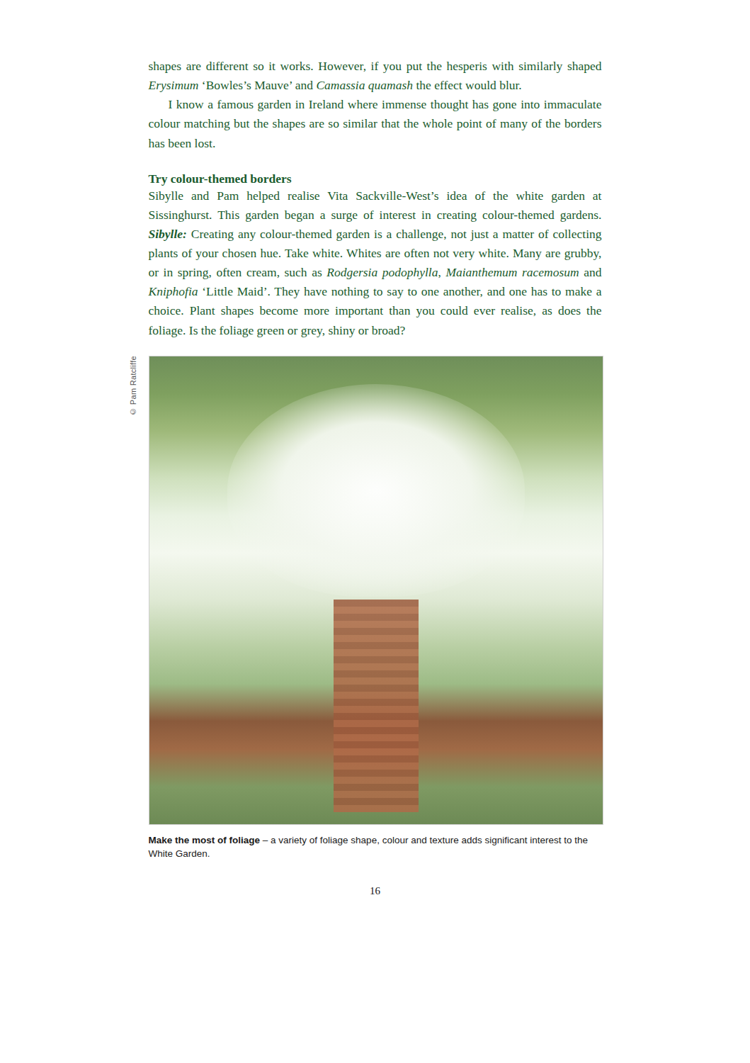shapes are different so it works. However, if you put the hesperis with similarly shaped Erysimum ‘Bowles’s Mauve’ and Camassia quamash the effect would blur.
I know a famous garden in Ireland where immense thought has gone into immaculate colour matching but the shapes are so similar that the whole point of many of the borders has been lost.
Try colour-themed borders
Sibylle and Pam helped realise Vita Sackville-West’s idea of the white garden at Sissinghurst. This garden began a surge of interest in creating colour-themed gardens. Sibylle: Creating any colour-themed garden is a challenge, not just a matter of collecting plants of your chosen hue. Take white. Whites are often not very white. Many are grubby, or in spring, often cream, such as Rodgersia podophylla, Maianthemum racemosum and Kniphofia ‘Little Maid’. They have nothing to say to one another, and one has to make a choice. Plant shapes become more important than you could ever realise, as does the foliage. Is the foliage green or grey, shiny or broad?
© Pam Ratcliffe
Make the most of foliage – a variety of foliage shape, colour and texture adds significant interest to the White Garden.
16